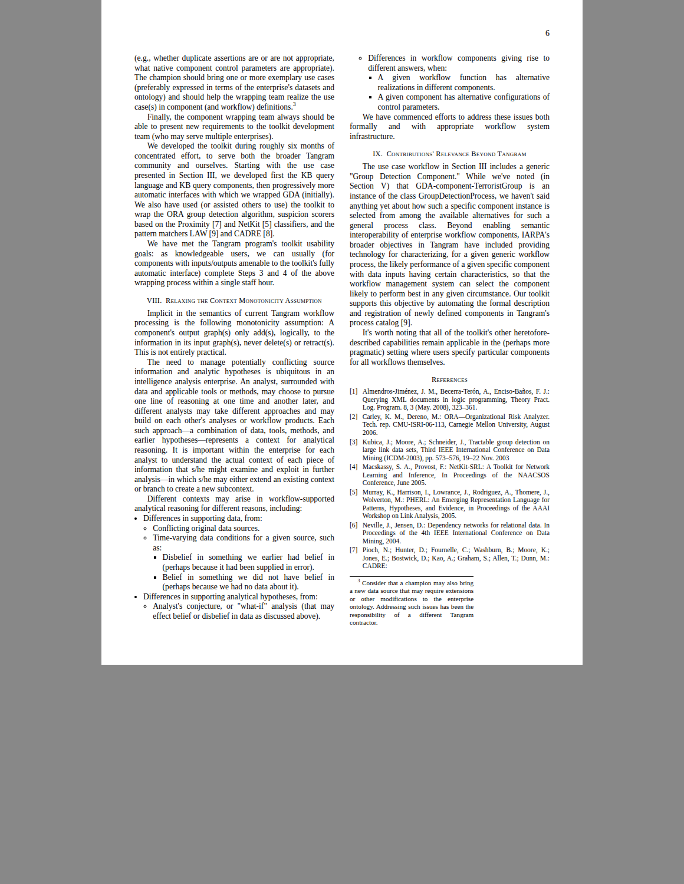6
(e.g., whether duplicate assertions are or are not appropriate, what native component control parameters are appropriate). The champion should bring one or more exemplary use cases (preferably expressed in terms of the enterprise's datasets and ontology) and should help the wrapping team realize the use case(s) in component (and workflow) definitions.3
Finally, the component wrapping team always should be able to present new requirements to the toolkit development team (who may serve multiple enterprises).
We developed the toolkit during roughly six months of concentrated effort, to serve both the broader Tangram community and ourselves. Starting with the use case presented in Section III, we developed first the KB query language and KB query components, then progressively more automatic interfaces with which we wrapped GDA (initially). We also have used (or assisted others to use) the toolkit to wrap the ORA group detection algorithm, suspicion scorers based on the Proximity [7] and NetKit [5] classifiers, and the pattern matchers LAW [9] and CADRE [8].
We have met the Tangram program's toolkit usability goals: as knowledgeable users, we can usually (for components with inputs/outputs amenable to the toolkit's fully automatic interface) complete Steps 3 and 4 of the above wrapping process within a single staff hour.
VIII. Relaxing the Context Monotonicity Assumption
Implicit in the semantics of current Tangram workflow processing is the following monotonicity assumption: A component's output graph(s) only add(s), logically, to the information in its input graph(s), never delete(s) or retract(s). This is not entirely practical.
The need to manage potentially conflicting source information and analytic hypotheses is ubiquitous in an intelligence analysis enterprise. An analyst, surrounded with data and applicable tools or methods, may choose to pursue one line of reasoning at one time and another later, and different analysts may take different approaches and may build on each other's analyses or workflow products. Each such approach—a combination of data, tools, methods, and earlier hypotheses—represents a context for analytical reasoning. It is important within the enterprise for each analyst to understand the actual context of each piece of information that s/he might examine and exploit in further analysis—in which s/he may either extend an existing context or branch to create a new subcontext.
Different contexts may arise in workflow-supported analytical reasoning for different reasons, including:
Differences in supporting data, from:
Conflicting original data sources.
Time-varying data conditions for a given source, such as:
Disbelief in something we earlier had belief in (perhaps because it had been supplied in error).
Belief in something we did not have belief in (perhaps because we had no data about it).
Differences in supporting analytical hypotheses, from:
Analyst's conjecture, or "what-if" analysis (that may effect belief or disbelief in data as discussed above).
Differences in workflow components giving rise to different answers, when:
A given workflow function has alternative realizations in different components.
A given component has alternative configurations of control parameters.
We have commenced efforts to address these issues both formally and with appropriate workflow system infrastructure.
IX. Contributions' Relevance Beyond Tangram
The use case workflow in Section III includes a generic "Group Detection Component." While we've noted (in Section V) that GDA-component-TerroristGroup is an instance of the class GroupDetectionProcess, we haven't said anything yet about how such a specific component instance is selected from among the available alternatives for such a general process class. Beyond enabling semantic interoperability of enterprise workflow components, IARPA's broader objectives in Tangram have included providing technology for characterizing, for a given generic workflow process, the likely performance of a given specific component with data inputs having certain characteristics, so that the workflow management system can select the component likely to perform best in any given circumstance. Our toolkit supports this objective by automating the formal description and registration of newly defined components in Tangram's process catalog [9].
It's worth noting that all of the toolkit's other heretofore-described capabilities remain applicable in the (perhaps more pragmatic) setting where users specify particular components for all workflows themselves.
References
[1] Almendros-Jiménez, J. M., Becerra-Terón, A., Enciso-Baños, F. J.: Querying XML documents in logic programming, Theory Pract. Log. Program. 8, 3 (May. 2008), 323–361.
[2] Carley, K. M., Dereno, M.: ORA—Organizational Risk Analyzer. Tech. rep. CMU-ISRI-06-113, Carnegie Mellon University, August 2006.
[3] Kubica, J.; Moore, A.; Schneider, J., Tractable group detection on large link data sets, Third IEEE International Conference on Data Mining (ICDM-2003), pp. 573–576, 19–22 Nov. 2003
[4] Macskassy, S. A., Provost, F.: NetKit-SRL: A Toolkit for Network Learning and Inference, In Proceedings of the NAACSOS Conference, June 2005.
[5] Murray, K., Harrison, I., Lowrance, J., Rodriguez, A., Thomere, J., Wolverton, M.: PHERL: An Emerging Representation Language for Patterns, Hypotheses, and Evidence, in Proceedings of the AAAI Workshop on Link Analysis, 2005.
[6] Neville, J., Jensen, D.: Dependency networks for relational data. In Proceedings of the 4th IEEE International Conference on Data Mining, 2004.
[7] Pioch, N.; Hunter, D.; Fournelle, C.; Washburn, B.; Moore, K.; Jones, E.; Bostwick, D.; Kao, A.; Graham, S.; Allen, T.; Dunn, M.: CADRE:
3 Consider that a champion may also bring a new data source that may require extensions or other modifications to the enterprise ontology. Addressing such issues has been the responsibility of a different Tangram contractor.